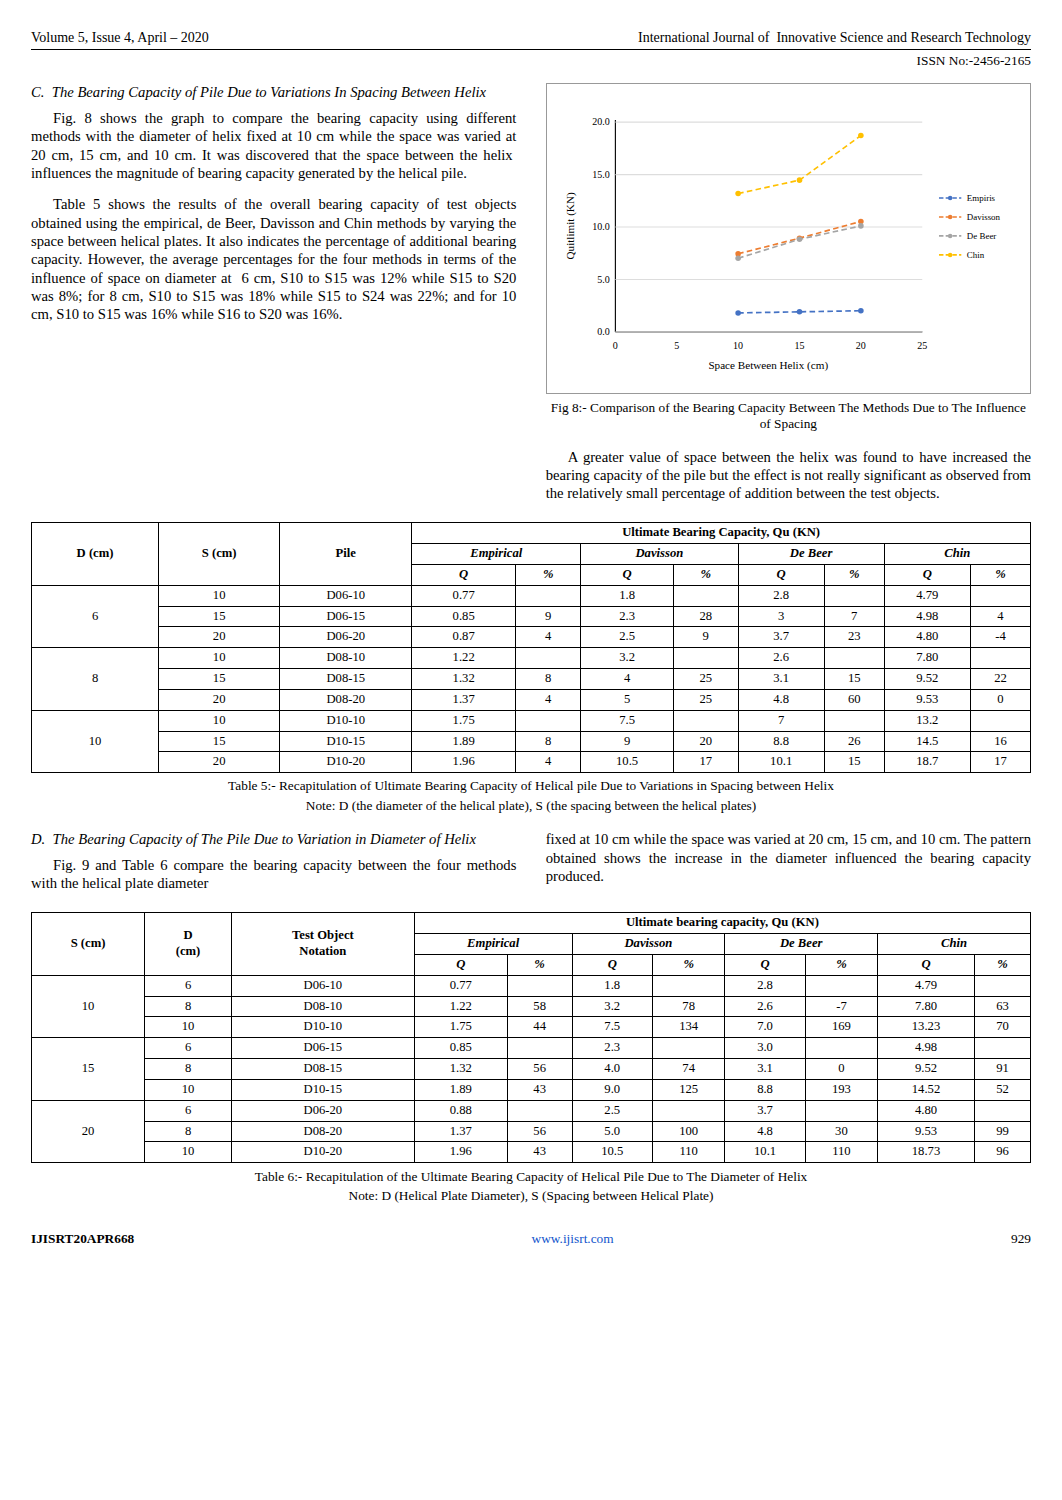Volume 5, Issue 4, April – 2020
International Journal of Innovative Science and Research Technology
ISSN No:-2456-2165
C. The Bearing Capacity of Pile Due to Variations In Spacing Between Helix
Fig. 8 shows the graph to compare the bearing capacity using different methods with the diameter of helix fixed at 10 cm while the space was varied at 20 cm, 15 cm, and 10 cm. It was discovered that the space between the helix influences the magnitude of bearing capacity generated by the helical pile.
Table 5 shows the results of the overall bearing capacity of test objects obtained using the empirical, de Beer, Davisson and Chin methods by varying the space between helical plates. It also indicates the percentage of additional bearing capacity. However, the average percentages for the four methods in terms of the influence of space on diameter at 6 cm, S10 to S15 was 12% while S15 to S20 was 8%; for 8 cm, S10 to S15 was 18% while S15 to S24 was 22%; and for 10 cm, S10 to S15 was 16% while S16 to S20 was 16%.
0.0 5.0 10.0 15.0 20.0 0 5 10 15 20 25 Space Between Helix (cm) Quitlimit (KN) Empiris Davisson De Beer Chin
Fig 8:- Comparison of the Bearing Capacity Between The Methods Due to The Influence of Spacing
A greater value of space between the helix was found to have increased the bearing capacity of the pile but the effect is not really significant as observed from the relatively small percentage of addition between the test objects.
Table 5:- Recapitulation of Ultimate Bearing Capacity of Helical pile Due to Variations in Spacing between Helix
| D (cm) | S (cm) | Pile | Ultimate Bearing Capacity, Qu (KN) |
| --- | --- | --- | --- |
| Empirical | Davisson | De Beer | Chin |
| Q | % | Q | % | Q | % | Q | % |
| 6 | 10 | D06-10 | 0.77 | | 1.8 | | 2.8 | | 4.79 | |
| 15 | D06-15 | 0.85 | 9 | 2.3 | 28 | 3 | 7 | 4.98 | 4 |
| 20 | D06-20 | 0.87 | 4 | 2.5 | 9 | 3.7 | 23 | 4.80 | -4 |
| 8 | 10 | D08-10 | 1.22 | | 3.2 | | 2.6 | | 7.80 | |
| 15 | D08-15 | 1.32 | 8 | 4 | 25 | 3.1 | 15 | 9.52 | 22 |
| 20 | D08-20 | 1.37 | 4 | 5 | 25 | 4.8 | 60 | 9.53 | 0 |
| 10 | 10 | D10-10 | 1.75 | | 7.5 | | 7 | | 13.2 | |
| 15 | D10-15 | 1.89 | 8 | 9 | 20 | 8.8 | 26 | 14.5 | 16 |
| 20 | D10-20 | 1.96 | 4 | 10.5 | 17 | 10.1 | 15 | 18.7 | 17 |
Note: D (the diameter of the helical plate), S (the spacing between the helical plates)
D. The Bearing Capacity of The Pile Due to Variation in Diameter of Helix
Fig. 9 and Table 6 compare the bearing capacity between the four methods with the helical plate diameter
fixed at 10 cm while the space was varied at 20 cm, 15 cm, and 10 cm. The pattern obtained shows the increase in the diameter influenced the bearing capacity produced.
Table 6:- Recapitulation of the Ultimate Bearing Capacity of Helical Pile Due to The Diameter of Helix
| S (cm) | D (cm) | Test Object Notation | Ultimate bearing capacity, Qu (KN) |
| --- | --- | --- | --- |
| Empirical | Davisson | De Beer | Chin |
| Q | % | Q | % | Q | % | Q | % |
| 10 | 6 | D06-10 | 0.77 | | 1.8 | | 2.8 | | 4.79 | |
| 8 | D08-10 | 1.22 | 58 | 3.2 | 78 | 2.6 | -7 | 7.80 | 63 |
| 10 | D10-10 | 1.75 | 44 | 7.5 | 134 | 7.0 | 169 | 13.23 | 70 |
| 15 | 6 | D06-15 | 0.85 | | 2.3 | | 3.0 | | 4.98 | |
| 8 | D08-15 | 1.32 | 56 | 4.0 | 74 | 3.1 | 0 | 9.52 | 91 |
| 10 | D10-15 | 1.89 | 43 | 9.0 | 125 | 8.8 | 193 | 14.52 | 52 |
| 20 | 6 | D06-20 | 0.88 | | 2.5 | | 3.7 | | 4.80 | |
| 8 | D08-20 | 1.37 | 56 | 5.0 | 100 | 4.8 | 30 | 9.53 | 99 |
| 10 | D10-20 | 1.96 | 43 | 10.5 | 110 | 10.1 | 110 | 18.73 | 96 |
Note: D (Helical Plate Diameter), S (Spacing between Helical Plate)
IJISRT20APR668
www.ijisrt.com
929